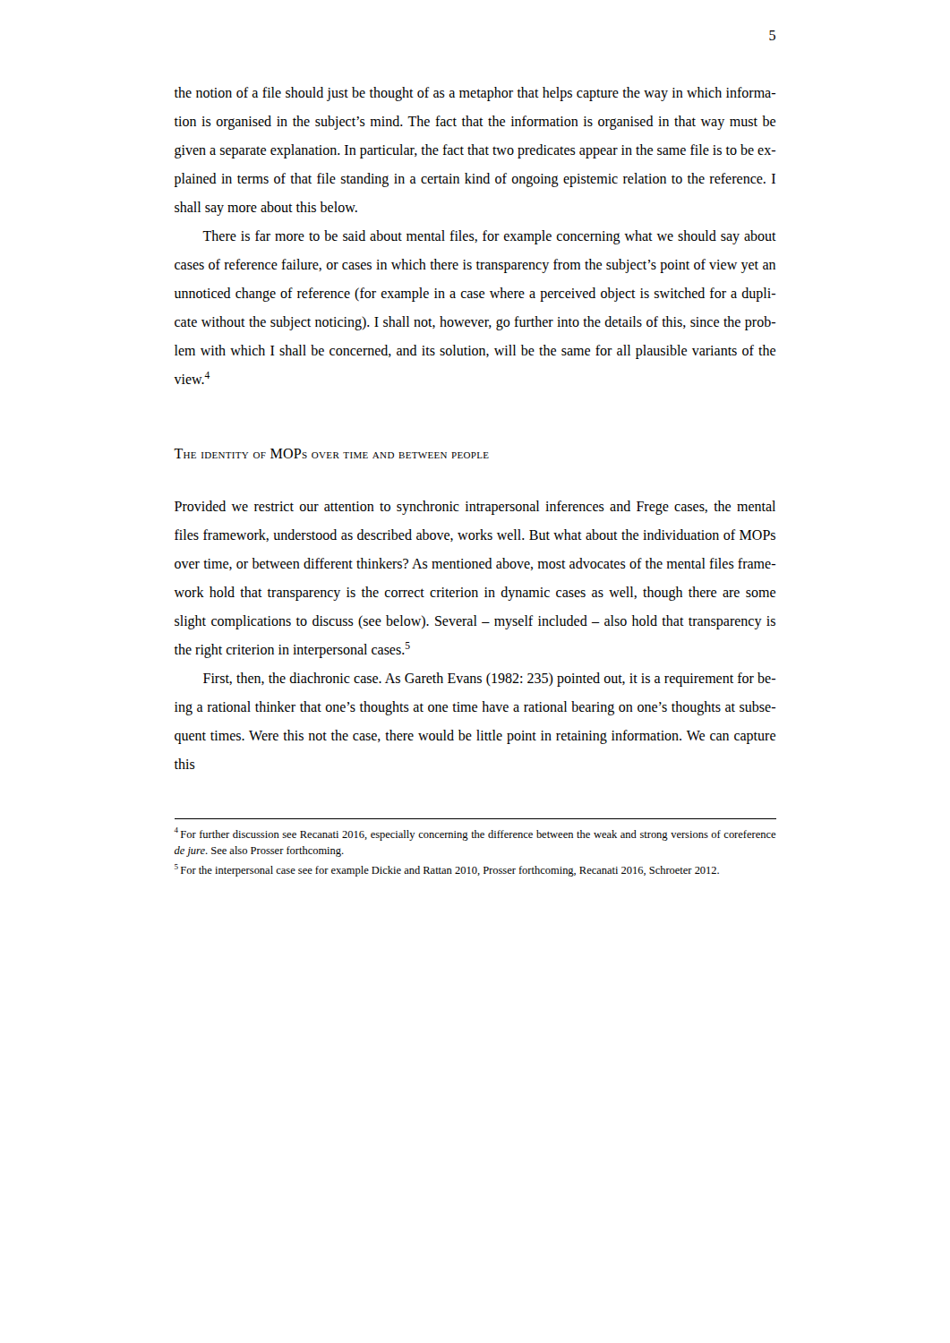5
the notion of a file should just be thought of as a metaphor that helps capture the way in which information is organised in the subject’s mind. The fact that the information is organised in that way must be given a separate explanation. In particular, the fact that two predicates appear in the same file is to be explained in terms of that file standing in a certain kind of ongoing epistemic relation to the reference. I shall say more about this below.
There is far more to be said about mental files, for example concerning what we should say about cases of reference failure, or cases in which there is transparency from the subject’s point of view yet an unnoticed change of reference (for example in a case where a perceived object is switched for a duplicate without the subject noticing). I shall not, however, go further into the details of this, since the problem with which I shall be concerned, and its solution, will be the same for all plausible variants of the view.4
The identity of MOPs over time and between people
Provided we restrict our attention to synchronic intrapersonal inferences and Frege cases, the mental files framework, understood as described above, works well. But what about the individuation of MOPs over time, or between different thinkers? As mentioned above, most advocates of the mental files framework hold that transparency is the correct criterion in dynamic cases as well, though there are some slight complications to discuss (see below). Several – myself included – also hold that transparency is the right criterion in interpersonal cases.5
First, then, the diachronic case. As Gareth Evans (1982: 235) pointed out, it is a requirement for being a rational thinker that one’s thoughts at one time have a rational bearing on one’s thoughts at subsequent times. Were this not the case, there would be little point in retaining information. We can capture this
4For further discussion see Recanati 2016, especially concerning the difference between the weak and strong versions of coreference de jure. See also Prosser forthcoming.
5For the interpersonal case see for example Dickie and Rattan 2010, Prosser forthcoming, Recanati 2016, Schroeter 2012.